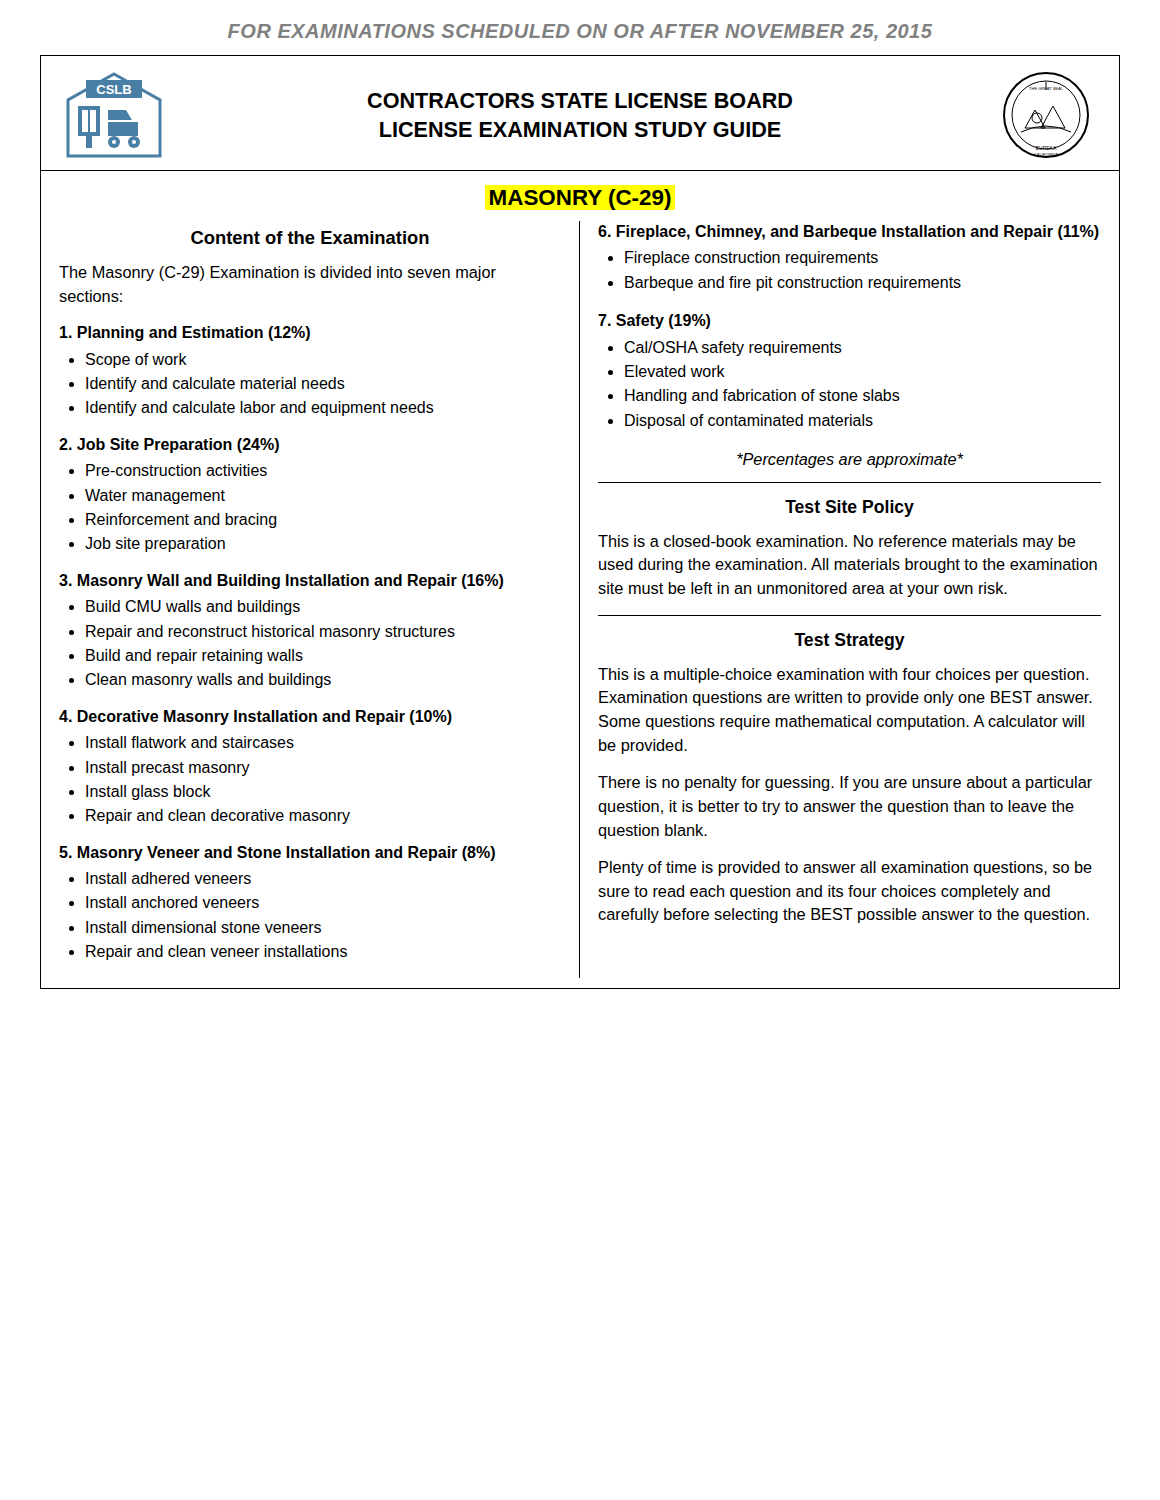FOR EXAMINATIONS SCHEDULED ON OR AFTER NOVEMBER 25, 2015
CSLB
CONTRACTORS STATE LICENSE BOARD
LICENSE EXAMINATION STUDY GUIDE
EUREKA THE GREAT SEAL CALIFORNIA
MASONRY (C-29)
Content of the Examination
The Masonry (C-29) Examination is divided into seven major sections:
Planning and Estimation (12%)
Scope of work
Identify and calculate material needs
Identify and calculate labor and equipment needs
Job Site Preparation (24%)
Pre-construction activities
Water management
Reinforcement and bracing
Job site preparation
Masonry Wall and Building Installation and Repair (16%)
Build CMU walls and buildings
Repair and reconstruct historical masonry structures
Build and repair retaining walls
Clean masonry walls and buildings
Decorative Masonry Installation and Repair (10%)
Install flatwork and staircases
Install precast masonry
Install glass block
Repair and clean decorative masonry
Masonry Veneer and Stone Installation and Repair (8%)
Install adhered veneers
Install anchored veneers
Install dimensional stone veneers
Repair and clean veneer installations
6. Fireplace, Chimney, and Barbeque Installation and Repair (11%)
Fireplace construction requirements
Barbeque and fire pit construction requirements
7. Safety (19%)
Cal/OSHA safety requirements
Elevated work
Handling and fabrication of stone slabs
Disposal of contaminated materials
*Percentages are approximate*
Test Site Policy
This is a closed-book examination. No reference materials may be used during the examination. All materials brought to the examination site must be left in an unmonitored area at your own risk.
Test Strategy
This is a multiple-choice examination with four choices per question. Examination questions are written to provide only one BEST answer. Some questions require mathematical computation. A calculator will be provided.
There is no penalty for guessing. If you are unsure about a particular question, it is better to try to answer the question than to leave the question blank.
Plenty of time is provided to answer all examination questions, so be sure to read each question and its four choices completely and carefully before selecting the BEST possible answer to the question.